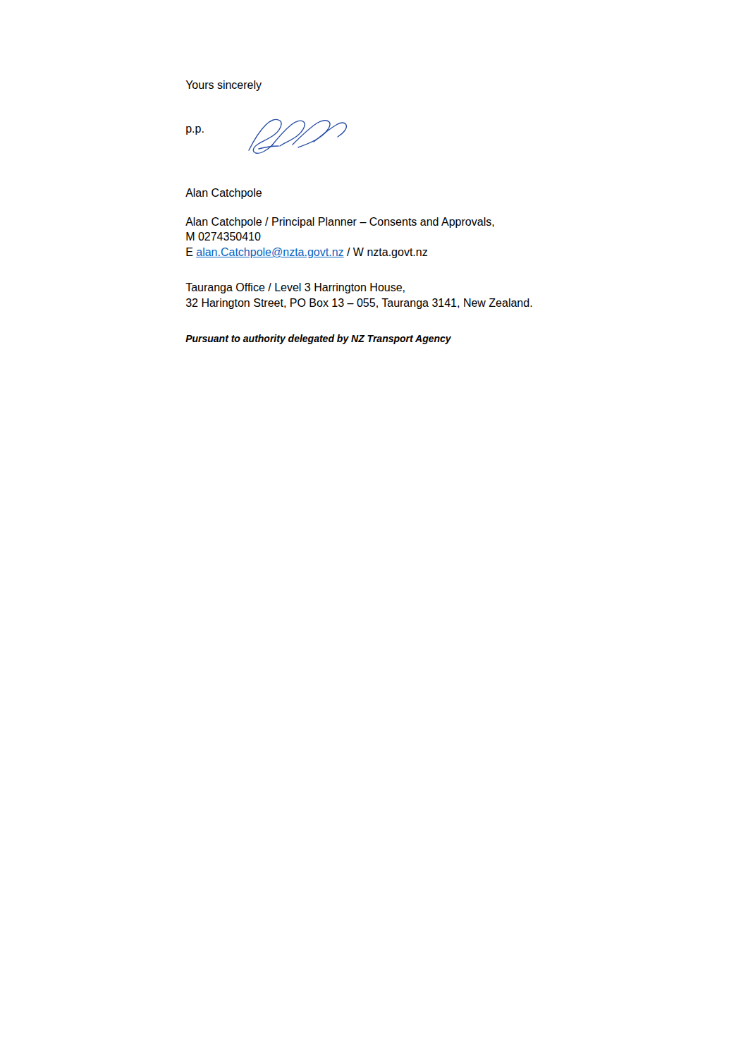Yours sincerely
p.p.
Alan Catchpole
Alan Catchpole / Principal Planner – Consents and Approvals,
M 0274350410
E alan.Catchpole@nzta.govt.nz / W nzta.govt.nz
Tauranga Office / Level 3 Harrington House,
32 Harington Street, PO Box 13 – 055, Tauranga 3141, New Zealand.
Pursuant to authority delegated by NZ Transport Agency